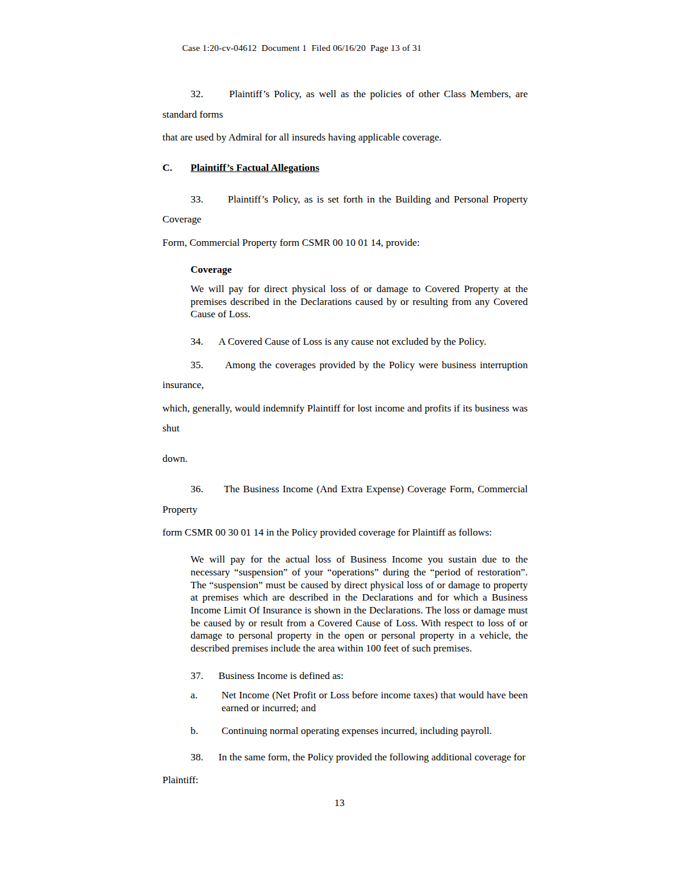Case 1:20-cv-04612 Document 1 Filed 06/16/20 Page 13 of 31
32. Plaintiff’s Policy, as well as the policies of other Class Members, are standard forms
that are used by Admiral for all insureds having applicable coverage.
C. Plaintiff’s Factual Allegations
33. Plaintiff’s Policy, as is set forth in the Building and Personal Property Coverage
Form, Commercial Property form CSMR 00 10 01 14, provide:
Coverage
We will pay for direct physical loss of or damage to Covered Property at the premises described in the Declarations caused by or resulting from any Covered Cause of Loss.
34. A Covered Cause of Loss is any cause not excluded by the Policy.
35. Among the coverages provided by the Policy were business interruption insurance,
which, generally, would indemnify Plaintiff for lost income and profits if its business was shut
down.
36. The Business Income (And Extra Expense) Coverage Form, Commercial Property
form CSMR 00 30 01 14 in the Policy provided coverage for Plaintiff as follows:
We will pay for the actual loss of Business Income you sustain due to the necessary “suspension” of your “operations” during the “period of restoration”. The “suspension” must be caused by direct physical loss of or damage to property at premises which are described in the Declarations and for which a Business Income Limit Of Insurance is shown in the Declarations. The loss or damage must be caused by or result from a Covered Cause of Loss. With respect to loss of or damage to personal property in the open or personal property in a vehicle, the described premises include the area within 100 feet of such premises.
37. Business Income is defined as:
a. Net Income (Net Profit or Loss before income taxes) that would have been earned or incurred; and
b. Continuing normal operating expenses incurred, including payroll.
38. In the same form, the Policy provided the following additional coverage for
Plaintiff:
13